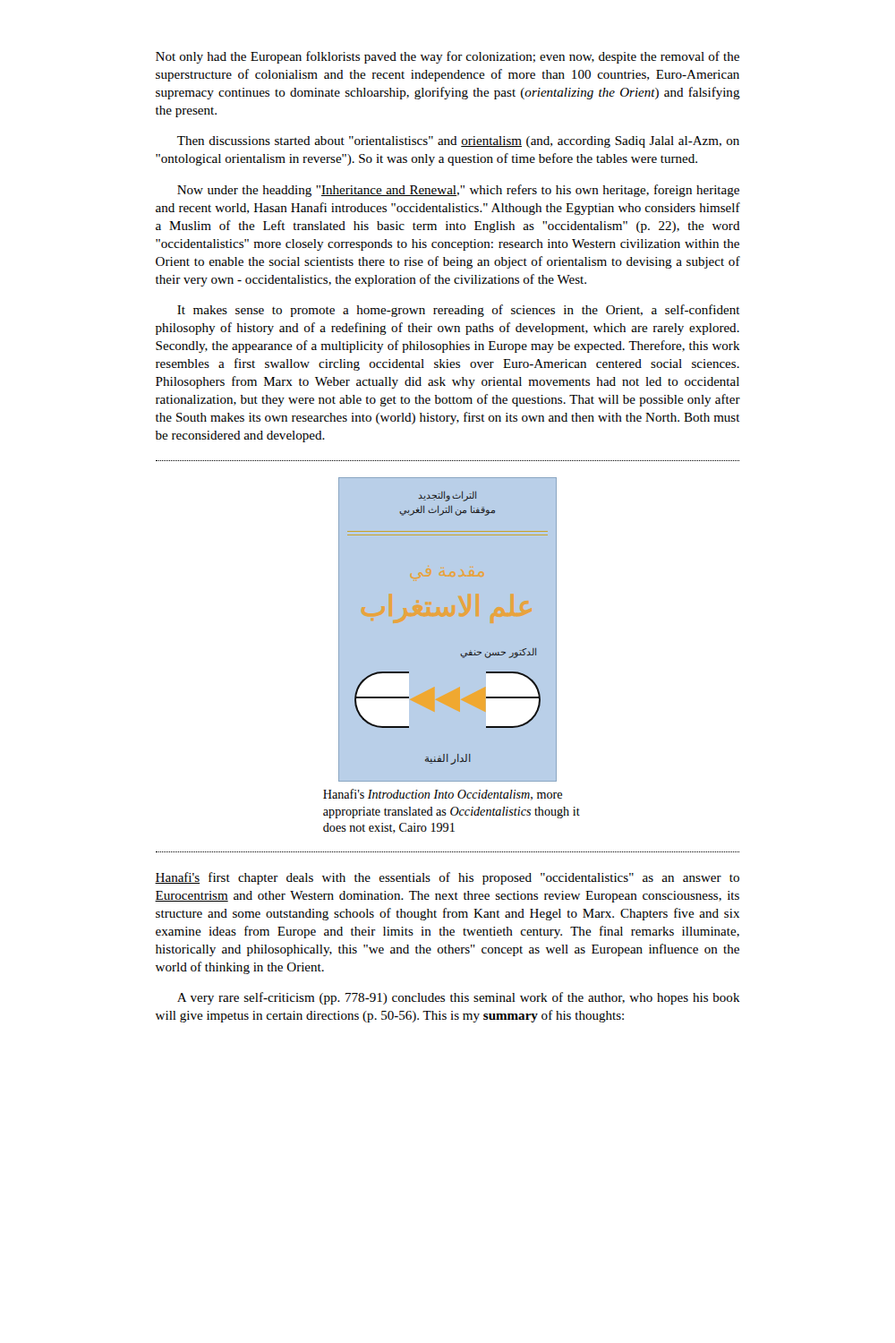Not only had the European folklorists paved the way for colonization; even now, despite the removal of the superstructure of colonialism and the recent independence of more than 100 countries, Euro-American supremacy continues to dominate schloarship, glorifying the past (orientalizing the Orient) and falsifying the present.
Then discussions started about "orientalistiscs" and orientalism (and, according Sadiq Jalal al-Azm, on "ontological orientalism in reverse"). So it was only a question of time before the tables were turned.
Now under the headding "Inheritance and Renewal," which refers to his own heritage, foreign heritage and recent world, Hasan Hanafi introduces "occidentalistics." Although the Egyptian who considers himself a Muslim of the Left translated his basic term into English as "occidentalism" (p. 22), the word "occidentalistics" more closely corresponds to his conception: research into Western civilization within the Orient to enable the social scientists there to rise of being an object of orientalism to devising a subject of their very own - occidentalistics, the exploration of the civilizations of the West.
It makes sense to promote a home-grown rereading of sciences in the Orient, a self-confident philosophy of history and of a redefining of their own paths of development, which are rarely explored. Secondly, the appearance of a multiplicity of philosophies in Europe may be expected. Therefore, this work resembles a first swallow circling occidental skies over Euro-American centered social sciences. Philosophers from Marx to Weber actually did ask why oriental movements had not led to occidental rationalization, but they were not able to get to the bottom of the questions. That will be possible only after the South makes its own researches into (world) history, first on its own and then with the North. Both must be reconsidered and developed.
التراث والتجديد
موقفنا من التراث الغربي
مقدمة في
علم الاستغراب
الدكتور حسن حنفي
الدار الفنية
Hanafi's Introduction Into Occidentalism, more appropriate translated as Occidentalistics though it does not exist, Cairo 1991
Hanafi's first chapter deals with the essentials of his proposed "occidentalistics" as an answer to Eurocentrism and other Western domination. The next three sections review European consciousness, its structure and some outstanding schools of thought from Kant and Hegel to Marx. Chapters five and six examine ideas from Europe and their limits in the twentieth century. The final remarks illuminate, historically and philosophically, this "we and the others" concept as well as European influence on the world of thinking in the Orient.
A very rare self-criticism (pp. 778-91) concludes this seminal work of the author, who hopes his book will give impetus in certain directions (p. 50-56). This is my summary of his thoughts: